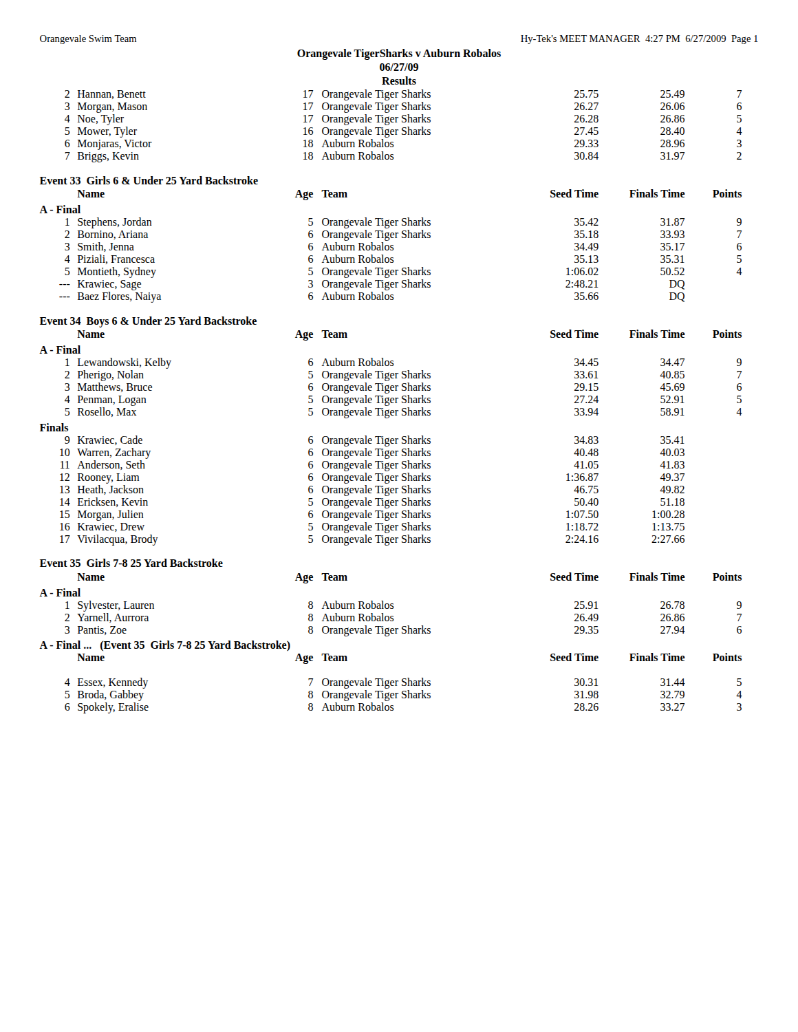Orangevale Swim Team Hy-Tek's MEET MANAGER 4:27 PM 6/27/2009 Page 1
Orangevale TigerSharks v Auburn Robalos
06/27/09
Results
| 2 | Hannan, Benett | 17 | Orangevale Tiger Sharks | 25.75 | 25.49 | 7 |
| 3 | Morgan, Mason | 17 | Orangevale Tiger Sharks | 26.27 | 26.06 | 6 |
| 4 | Noe, Tyler | 17 | Orangevale Tiger Sharks | 26.28 | 26.86 | 5 |
| 5 | Mower, Tyler | 16 | Orangevale Tiger Sharks | 27.45 | 28.40 | 4 |
| 6 | Monjaras, Victor | 18 | Auburn Robalos | 29.33 | 28.96 | 3 |
| 7 | Briggs, Kevin | 18 | Auburn Robalos | 30.84 | 31.97 | 2 |
Event 33 Girls 6 & Under 25 Yard Backstroke
| | Name | Age | Team | Seed Time | Finals Time | Points |
| --- | --- | --- | --- | --- | --- | --- |
A - Final
| 1 | Stephens, Jordan | 5 | Orangevale Tiger Sharks | 35.42 | 31.87 | 9 |
| 2 | Bornino, Ariana | 6 | Orangevale Tiger Sharks | 35.18 | 33.93 | 7 |
| 3 | Smith, Jenna | 6 | Auburn Robalos | 34.49 | 35.17 | 6 |
| 4 | Piziali, Francesca | 6 | Auburn Robalos | 35.13 | 35.31 | 5 |
| 5 | Montieth, Sydney | 5 | Orangevale Tiger Sharks | 1:06.02 | 50.52 | 4 |
| --- | Krawiec, Sage | 3 | Orangevale Tiger Sharks | 2:48.21 | DQ | |
| --- | Baez Flores, Naiya | 6 | Auburn Robalos | 35.66 | DQ | |
Event 34 Boys 6 & Under 25 Yard Backstroke
| | Name | Age | Team | Seed Time | Finals Time | Points |
| --- | --- | --- | --- | --- | --- | --- |
A - Final
| 1 | Lewandowski, Kelby | 6 | Auburn Robalos | 34.45 | 34.47 | 9 |
| 2 | Pherigo, Nolan | 5 | Orangevale Tiger Sharks | 33.61 | 40.85 | 7 |
| 3 | Matthews, Bruce | 6 | Orangevale Tiger Sharks | 29.15 | 45.69 | 6 |
| 4 | Penman, Logan | 5 | Orangevale Tiger Sharks | 27.24 | 52.91 | 5 |
| 5 | Rosello, Max | 5 | Orangevale Tiger Sharks | 33.94 | 58.91 | 4 |
Finals
| 9 | Krawiec, Cade | 6 | Orangevale Tiger Sharks | 34.83 | 35.41 | |
| 10 | Warren, Zachary | 6 | Orangevale Tiger Sharks | 40.48 | 40.03 | |
| 11 | Anderson, Seth | 6 | Orangevale Tiger Sharks | 41.05 | 41.83 | |
| 12 | Rooney, Liam | 6 | Orangevale Tiger Sharks | 1:36.87 | 49.37 | |
| 13 | Heath, Jackson | 6 | Orangevale Tiger Sharks | 46.75 | 49.82 | |
| 14 | Ericksen, Kevin | 5 | Orangevale Tiger Sharks | 50.40 | 51.18 | |
| 15 | Morgan, Julien | 6 | Orangevale Tiger Sharks | 1:07.50 | 1:00.28 | |
| 16 | Krawiec, Drew | 5 | Orangevale Tiger Sharks | 1:18.72 | 1:13.75 | |
| 17 | Vivilacqua, Brody | 5 | Orangevale Tiger Sharks | 2:24.16 | 2:27.66 | |
Event 35 Girls 7-8 25 Yard Backstroke
| | Name | Age | Team | Seed Time | Finals Time | Points |
| --- | --- | --- | --- | --- | --- | --- |
A - Final
| 1 | Sylvester, Lauren | 8 | Auburn Robalos | 25.91 | 26.78 | 9 |
| 2 | Yarnell, Aurrora | 8 | Auburn Robalos | 26.49 | 26.86 | 7 |
| 3 | Pantis, Zoe | 8 | Orangevale Tiger Sharks | 29.35 | 27.94 | 6 |
A - Final ... (Event 35 Girls 7-8 25 Yard Backstroke)
| | Name | Age | Team | Seed Time | Finals Time | Points |
| --- | --- | --- | --- | --- | --- | --- |
| 4 | Essex, Kennedy | 7 | Orangevale Tiger Sharks | 30.31 | 31.44 | 5 |
| 5 | Broda, Gabbey | 8 | Orangevale Tiger Sharks | 31.98 | 32.79 | 4 |
| 6 | Spokely, Eralise | 8 | Auburn Robalos | 28.26 | 33.27 | 3 |